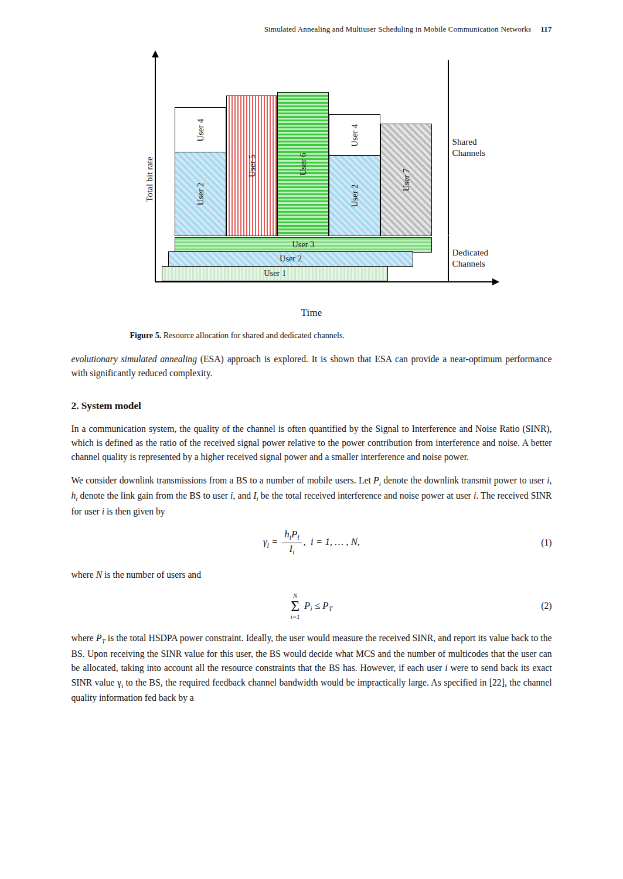Simulated Annealing and Multiuser Scheduling in Mobile Communication Networks117
Total bit rate
User 4
User 2
User 5
User 6
User 4
User 2
User 7
User 3
User 2
User 1
Shared
Channels
Dedicated
Channels
Time
Figure 5. Resource allocation for shared and dedicated channels.
evolutionary simulated annealing (ESA) approach is explored. It is shown that ESA can provide a near-optimum performance with significantly reduced complexity.
2. System model
In a communication system, the quality of the channel is often quantified by the Signal to Interference and Noise Ratio (SINR), which is defined as the ratio of the received signal power relative to the power contribution from interference and noise. A better channel quality is represented by a higher received signal power and a smaller interference and noise power.
We consider downlink transmissions from a BS to a number of mobile users. Let Pi denote the downlink transmit power to user i, hi denote the link gain from the BS to user i, and Ii be the total received interference and noise power at user i. The received SINR for user i is then given by
γi = hiPi Ii , i = 1, … , N, (1)
where N is the number of users and
N Σ i=1 Pi ≤ PT (2)
where PT is the total HSDPA power constraint. Ideally, the user would measure the received SINR, and report its value back to the BS. Upon receiving the SINR value for this user, the BS would decide what MCS and the number of multicodes that the user can be allocated, taking into account all the resource constraints that the BS has. However, if each user i were to send back its exact SINR value γi to the BS, the required feedback channel bandwidth would be impractically large. As specified in [22], the channel quality information fed back by a